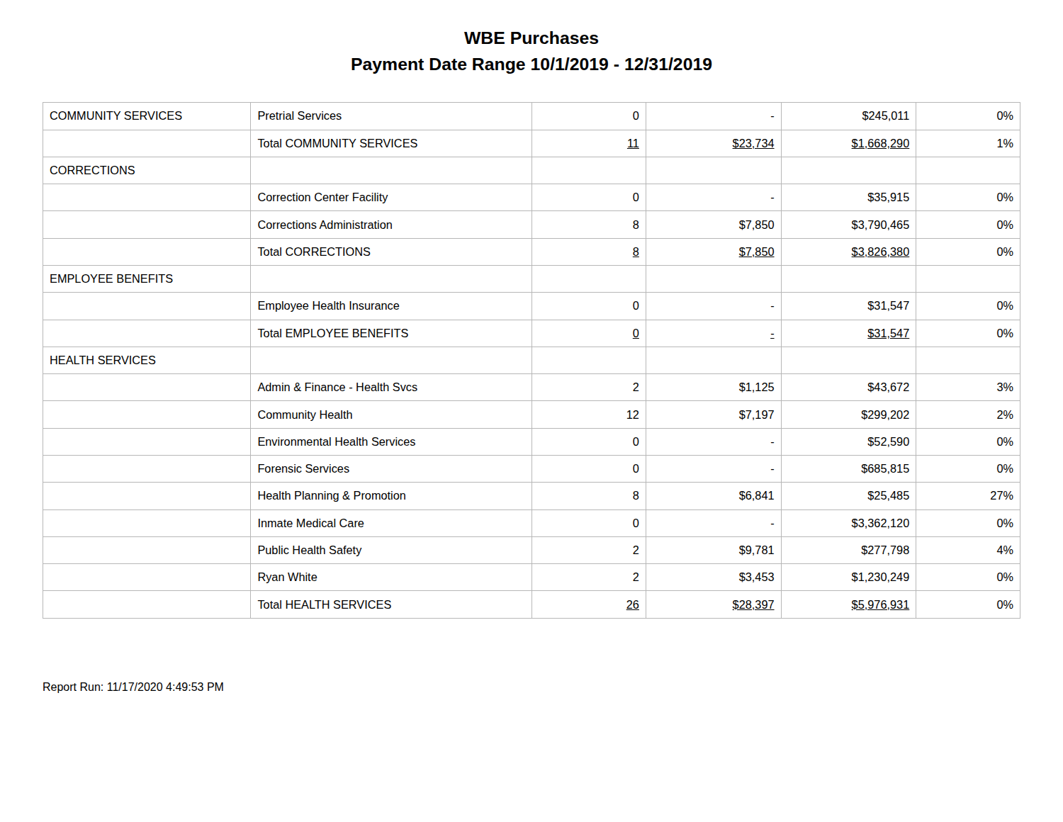WBE Purchases
Payment Date Range 10/1/2019 - 12/31/2019
| COMMUNITY SERVICES | Pretrial Services | 0 | - | $245,011 | 0% |
| | Total COMMUNITY SERVICES | 11 | $23,734 | $1,668,290 | 1% |
| CORRECTIONS | | | | | |
| | Correction Center Facility | 0 | - | $35,915 | 0% |
| | Corrections Administration | 8 | $7,850 | $3,790,465 | 0% |
| | Total CORRECTIONS | 8 | $7,850 | $3,826,380 | 0% |
| EMPLOYEE BENEFITS | | | | | |
| | Employee Health Insurance | 0 | - | $31,547 | 0% |
| | Total EMPLOYEE BENEFITS | 0 | - | $31,547 | 0% |
| HEALTH SERVICES | | | | | |
| | Admin & Finance - Health Svcs | 2 | $1,125 | $43,672 | 3% |
| | Community Health | 12 | $7,197 | $299,202 | 2% |
| | Environmental Health Services | 0 | - | $52,590 | 0% |
| | Forensic Services | 0 | - | $685,815 | 0% |
| | Health Planning & Promotion | 8 | $6,841 | $25,485 | 27% |
| | Inmate Medical Care | 0 | - | $3,362,120 | 0% |
| | Public Health Safety | 2 | $9,781 | $277,798 | 4% |
| | Ryan White | 2 | $3,453 | $1,230,249 | 0% |
| | Total HEALTH SERVICES | 26 | $28,397 | $5,976,931 | 0% |
Report Run: 11/17/2020 4:49:53 PM